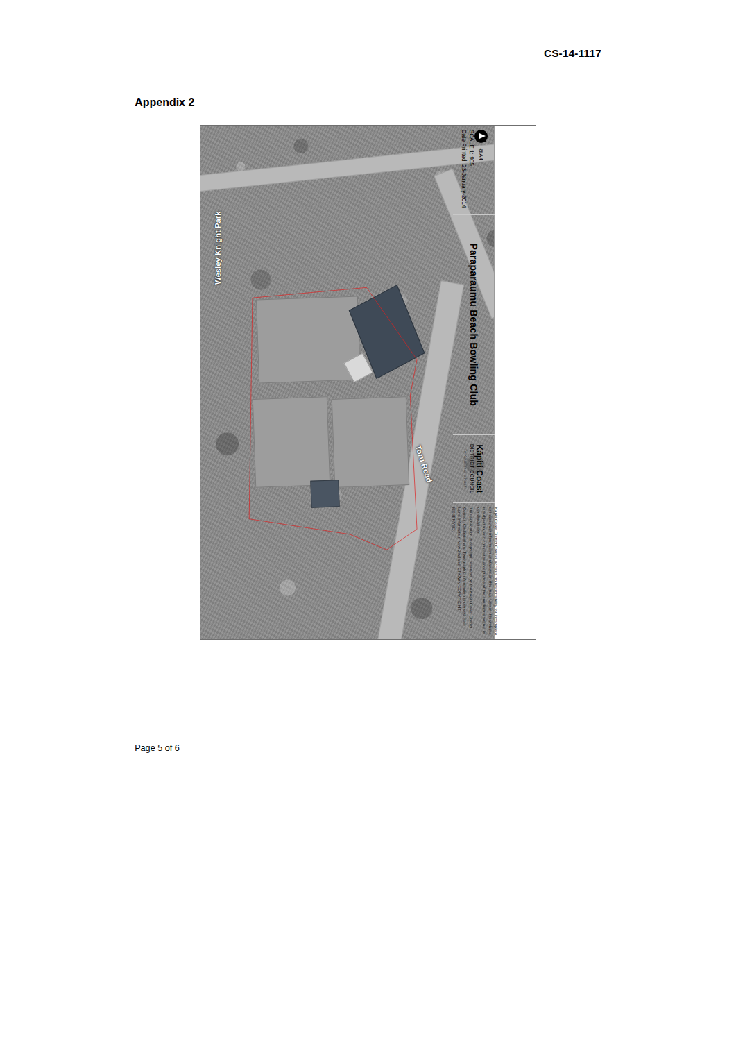CS-14-1117
Appendix 2
Wesley Knight Park
Toru Road
@A4
SCALE 1: 905
Date Printed: 23-January-2014
Paraparaumu Beach Bowling Club
Kāpiti Coast
DISTRICT COUNCIL
Te Kaunihera o Kapiti
Kapiti Coast District Council accepts no responsibility for incomplete or inaccurate information contained on this map. Use of this website is subject to, and constitutes acceptance of the conditions set out in our disclaimer.
This publication is copyright reserved by the Kapiti Coast District Council. Cadastral and Topographic information is derived from Land Information New Zealand. CROWN COPYRIGHT RESERVED.
Page 5 of 6